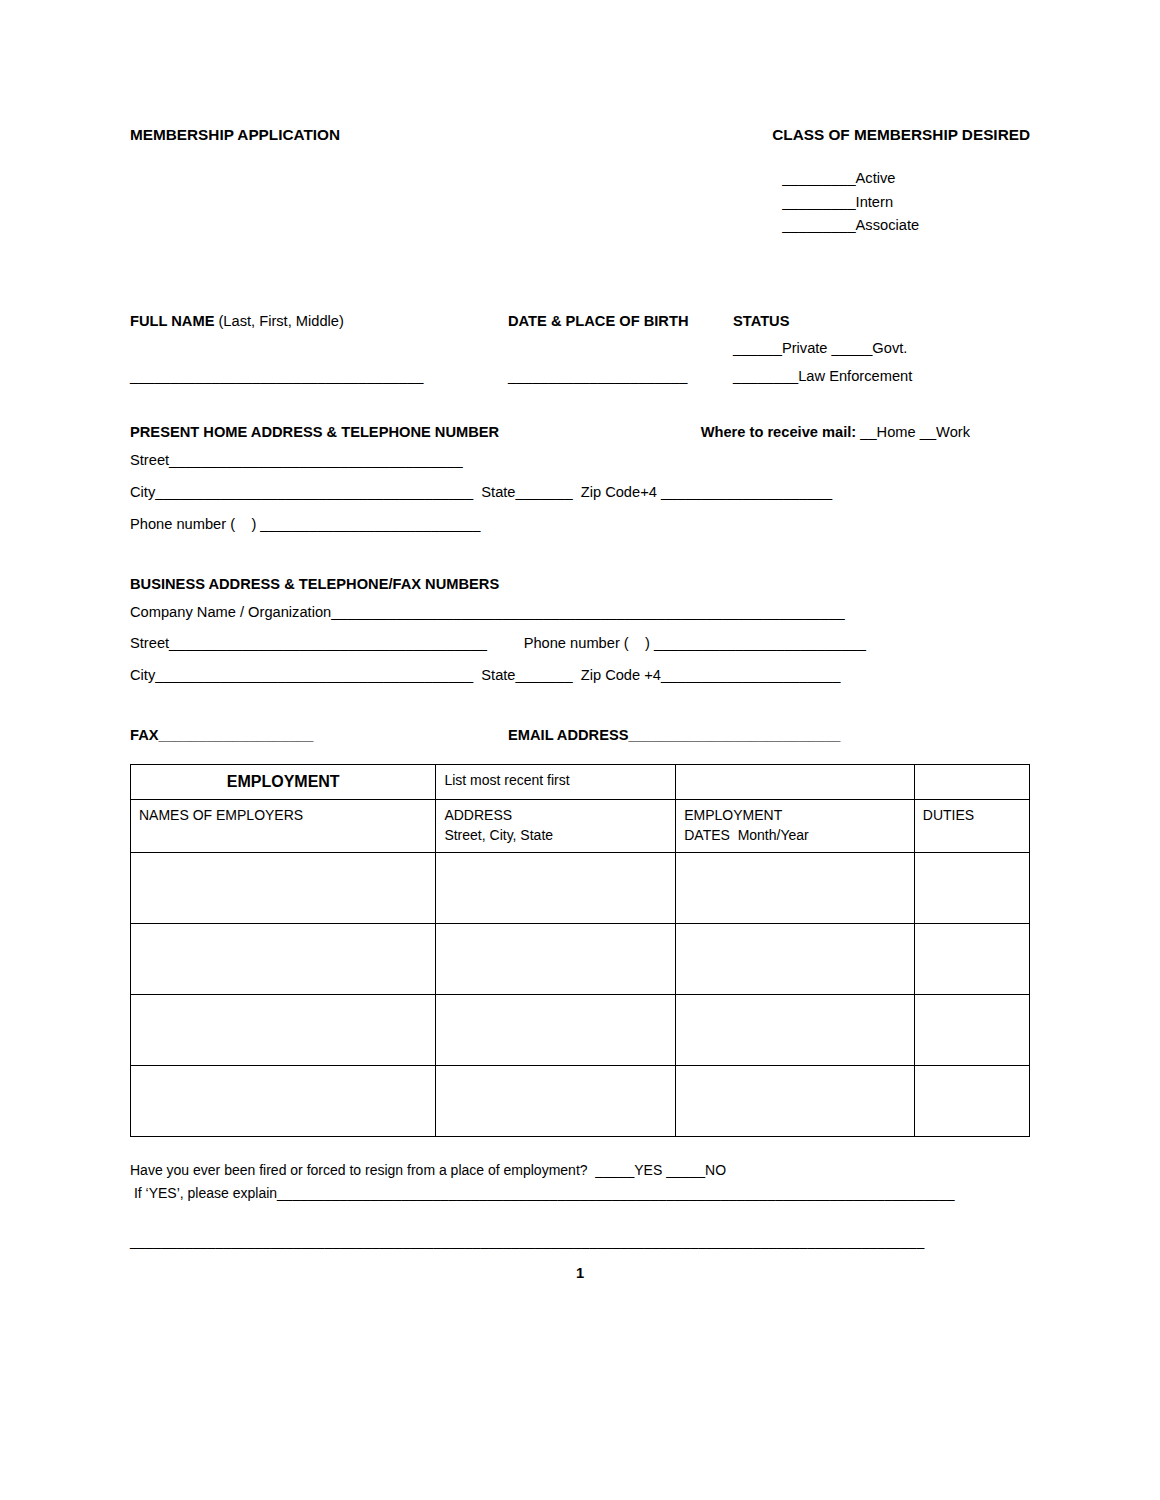MEMBERSHIP APPLICATION
CLASS OF MEMBERSHIP DESIRED
_________Active
_________Intern
_________Associate
FULL NAME (Last, First, Middle)
DATE & PLACE OF BIRTH
STATUS
______Private _____Govt.
____________________________________
______________________
________Law Enforcement
PRESENT HOME ADDRESS & TELEPHONE NUMBER
Where to receive mail: __Home __Work
Street____________________________________
City_______________________________________ State_______ Zip Code+4 _____________________
Phone number ( ) ___________________________
BUSINESS ADDRESS & TELEPHONE/FAX NUMBERS
Company Name / Organization_______________________________________________________________
Street_______________________________________ Phone number ( ) __________________________
City_______________________________________ State_______ Zip Code +4______________________
FAX___________________
EMAIL ADDRESS__________________________
| EMPLOYMENT | List most recent first | | |
| NAMES OF EMPLOYERS | ADDRESS Street, City, State | EMPLOYMENT DATES Month/Year | DUTIES |
Have you ever been fired or forced to resign from a place of employment? _____YES _____NO
If ‘YES’, please explain_______________________________________________________________________________________
______________________________________________________________________________________________________
1